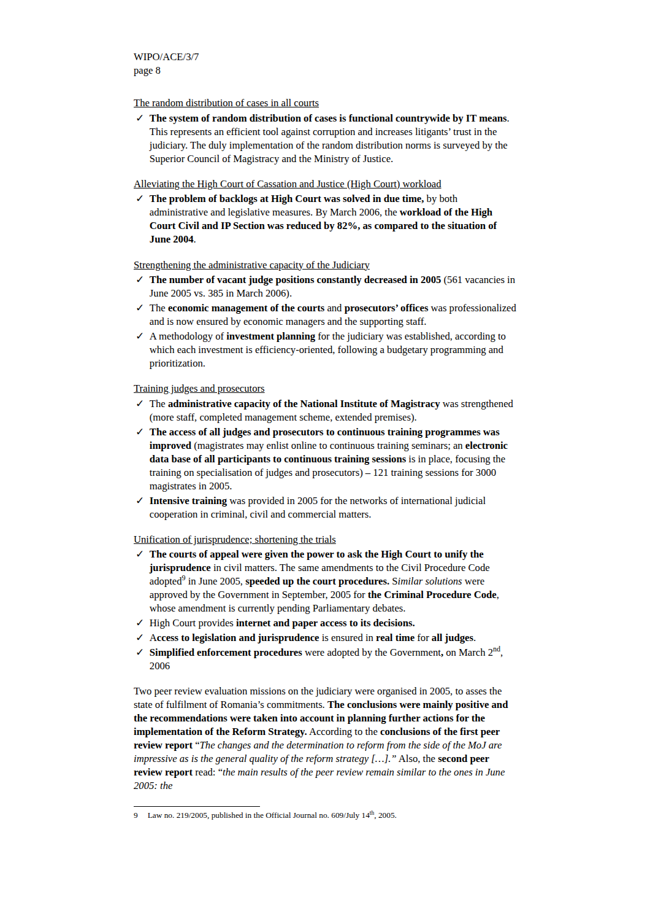WIPO/ACE/3/7
page 8
The random distribution of cases in all courts
The system of random distribution of cases is functional countrywide by IT means. This represents an efficient tool against corruption and increases litigants’ trust in the judiciary. The duly implementation of the random distribution norms is surveyed by the Superior Council of Magistracy and the Ministry of Justice.
Alleviating the High Court of Cassation and Justice (High Court) workload
The problem of backlogs at High Court was solved in due time, by both administrative and legislative measures. By March 2006, the workload of the High Court Civil and IP Section was reduced by 82%, as compared to the situation of June 2004.
Strengthening the administrative capacity of the Judiciary
The number of vacant judge positions constantly decreased in 2005 (561 vacancies in June 2005 vs. 385 in March 2006).
The economic management of the courts and prosecutors’ offices was professionalized and is now ensured by economic managers and the supporting staff.
A methodology of investment planning for the judiciary was established, according to which each investment is efficiency-oriented, following a budgetary programming and prioritization.
Training judges and prosecutors
The administrative capacity of the National Institute of Magistracy was strengthened (more staff, completed management scheme, extended premises).
The access of all judges and prosecutors to continuous training programmes was improved (magistrates may enlist online to continuous training seminars; an electronic data base of all participants to continuous training sessions is in place, focusing the training on specialisation of judges and prosecutors) – 121 training sessions for 3000 magistrates in 2005.
Intensive training was provided in 2005 for the networks of international judicial cooperation in criminal, civil and commercial matters.
Unification of jurisprudence; shortening the trials
The courts of appeal were given the power to ask the High Court to unify the jurisprudence in civil matters. The same amendments to the Civil Procedure Code adopted9 in June 2005, speeded up the court procedures. Similar solutions were approved by the Government in September, 2005 for the Criminal Procedure Code, whose amendment is currently pending Parliamentary debates.
High Court provides internet and paper access to its decisions.
Access to legislation and jurisprudence is ensured in real time for all judges.
Simplified enforcement procedures were adopted by the Government, on March 2nd, 2006
Two peer review evaluation missions on the judiciary were organised in 2005, to asses the state of fulfilment of Romania’s commitments. The conclusions were mainly positive and the recommendations were taken into account in planning further actions for the implementation of the Reform Strategy. According to the conclusions of the first peer review report “The changes and the determination to reform from the side of the MoJ are impressive as is the general quality of the reform strategy […].” Also, the second peer review report read: “the main results of the peer review remain similar to the ones in June 2005: the
9
Law no. 219/2005, published in the Official Journal no. 609/July 14th, 2005.